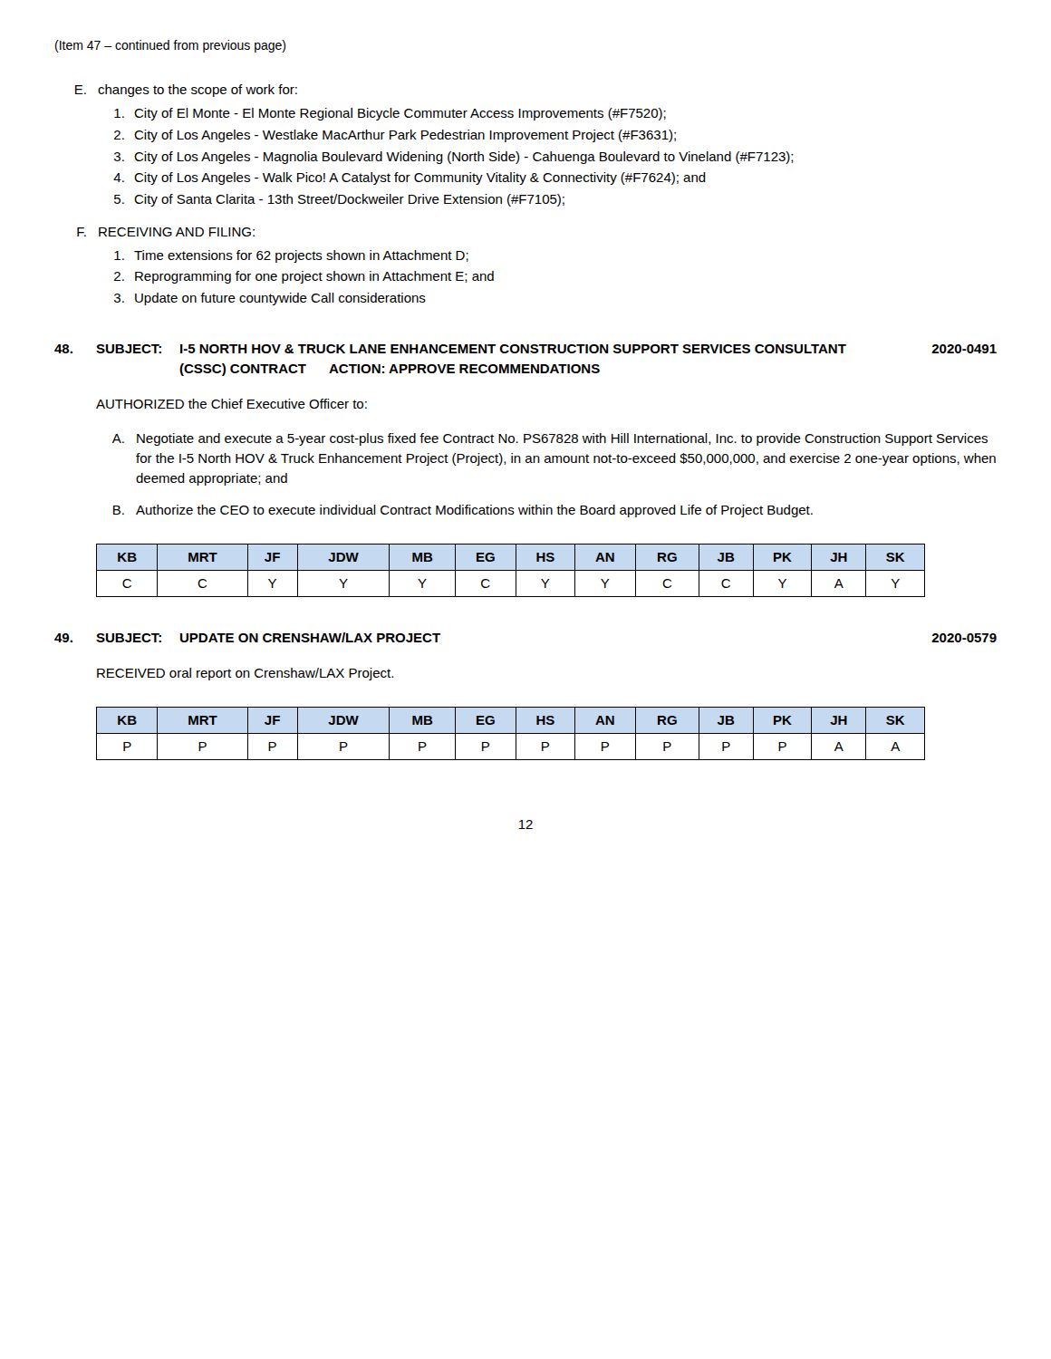(Item 47 – continued from previous page)
changes to the scope of work for:
City of El Monte - El Monte Regional Bicycle Commuter Access Improvements (#F7520);
City of Los Angeles - Westlake MacArthur Park Pedestrian Improvement Project (#F3631);
City of Los Angeles - Magnolia Boulevard Widening (North Side) - Cahuenga Boulevard to Vineland (#F7123);
City of Los Angeles - Walk Pico! A Catalyst for Community Vitality & Connectivity (#F7624); and
City of Santa Clarita - 13th Street/Dockweiler Drive Extension (#F7105);
RECEIVING AND FILING:
Time extensions for 62 projects shown in Attachment D;
Reprogramming for one project shown in Attachment E; and
Update on future countywide Call considerations
48.
SUBJECT:
I-5 NORTH HOV & TRUCK LANE ENHANCEMENT CONSTRUCTION SUPPORT SERVICES CONSULTANT (CSSC) CONTRACT ACTION: APPROVE RECOMMENDATIONS
2020-0491
AUTHORIZED the Chief Executive Officer to:
Negotiate and execute a 5-year cost-plus fixed fee Contract No. PS67828 with Hill International, Inc. to provide Construction Support Services for the I-5 North HOV & Truck Enhancement Project (Project), in an amount not-to-exceed $50,000,000, and exercise 2 one-year options, when deemed appropriate; and
Authorize the CEO to execute individual Contract Modifications within the Board approved Life of Project Budget.
| KB | MRT | JF | JDW | MB | EG | HS | AN | RG | JB | PK | JH | SK |
| --- | --- | --- | --- | --- | --- | --- | --- | --- | --- | --- | --- | --- |
| C | C | Y | Y | Y | C | Y | Y | C | C | Y | A | Y |
49.
SUBJECT:
UPDATE ON CRENSHAW/LAX PROJECT
2020-0579
RECEIVED oral report on Crenshaw/LAX Project.
| KB | MRT | JF | JDW | MB | EG | HS | AN | RG | JB | PK | JH | SK |
| --- | --- | --- | --- | --- | --- | --- | --- | --- | --- | --- | --- | --- |
| P | P | P | P | P | P | P | P | P | P | P | A | A |
12